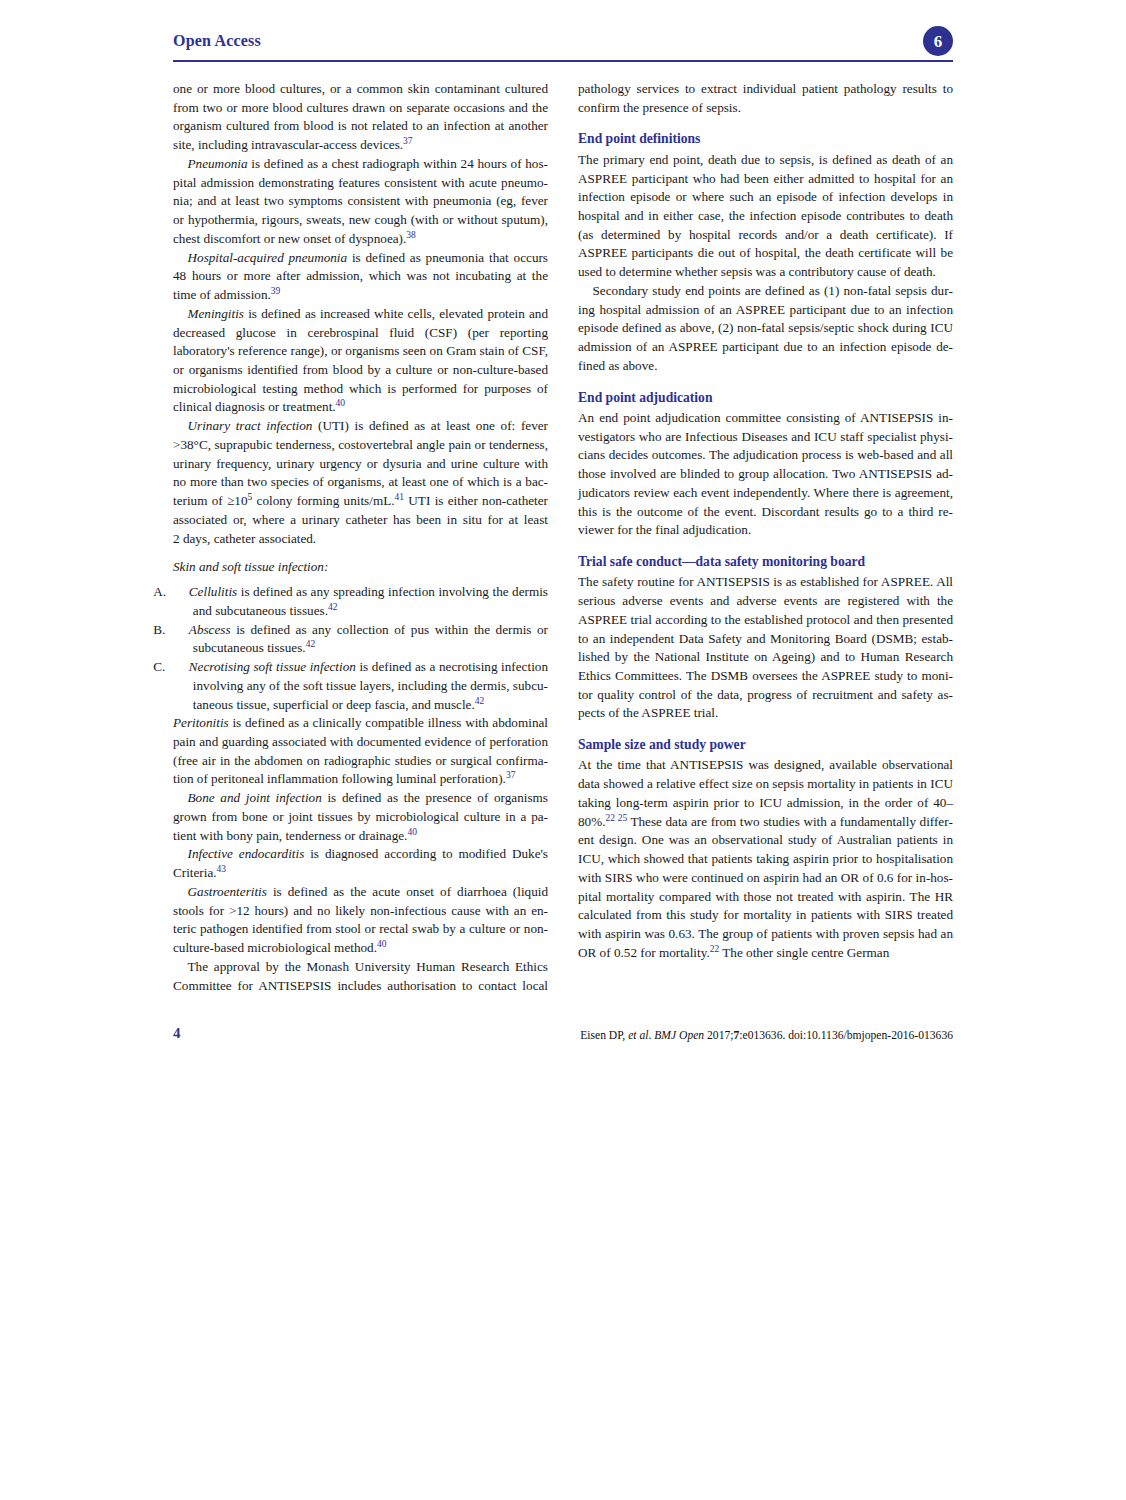Open Access
6
one or more blood cultures, or a common skin contaminant cultured from two or more blood cultures drawn on separate occasions and the organism cultured from blood is not related to an infection at another site, including intravascular-access devices.37
Pneumonia is defined as a chest radiograph within 24 hours of hospital admission demonstrating features consistent with acute pneumonia; and at least two symptoms consistent with pneumonia (eg, fever or hypothermia, rigours, sweats, new cough (with or without sputum), chest discomfort or new onset of dyspnoea).38
Hospital-acquired pneumonia is defined as pneumonia that occurs 48 hours or more after admission, which was not incubating at the time of admission.39
Meningitis is defined as increased white cells, elevated protein and decreased glucose in cerebrospinal fluid (CSF) (per reporting laboratory's reference range), or organisms seen on Gram stain of CSF, or organisms identified from blood by a culture or non-culture-based microbiological testing method which is performed for purposes of clinical diagnosis or treatment.40
Urinary tract infection (UTI) is defined as at least one of: fever >38°C, suprapubic tenderness, costovertebral angle pain or tenderness, urinary frequency, urinary urgency or dysuria and urine culture with no more than two species of organisms, at least one of which is a bacterium of ≥105 colony forming units/mL.41 UTI is either non-catheter associated or, where a urinary catheter has been in situ for at least 2 days, catheter associated.
Skin and soft tissue infection:
A. Cellulitis is defined as any spreading infection involving the dermis and subcutaneous tissues.42
B. Abscess is defined as any collection of pus within the dermis or subcutaneous tissues.42
C. Necrotising soft tissue infection is defined as a necrotising infection involving any of the soft tissue layers, including the dermis, subcutaneous tissue, superficial or deep fascia, and muscle.42
Peritonitis is defined as a clinically compatible illness with abdominal pain and guarding associated with documented evidence of perforation (free air in the abdomen on radiographic studies or surgical confirmation of peritoneal inflammation following luminal perforation).37
Bone and joint infection is defined as the presence of organisms grown from bone or joint tissues by microbiological culture in a patient with bony pain, tenderness or drainage.40
Infective endocarditis is diagnosed according to modified Duke's Criteria.43
Gastroenteritis is defined as the acute onset of diarrhoea (liquid stools for >12 hours) and no likely non-infectious cause with an enteric pathogen identified from stool or rectal swab by a culture or non-culture-based microbiological method.40
The approval by the Monash University Human Research Ethics Committee for ANTISEPSIS includes authorisation to contact local pathology services to extract individual patient pathology results to confirm the presence of sepsis.
End point definitions
The primary end point, death due to sepsis, is defined as death of an ASPREE participant who had been either admitted to hospital for an infection episode or where such an episode of infection develops in hospital and in either case, the infection episode contributes to death (as determined by hospital records and/or a death certificate). If ASPREE participants die out of hospital, the death certificate will be used to determine whether sepsis was a contributory cause of death.
Secondary study end points are defined as (1) non-fatal sepsis during hospital admission of an ASPREE participant due to an infection episode defined as above, (2) non-fatal sepsis/septic shock during ICU admission of an ASPREE participant due to an infection episode defined as above.
End point adjudication
An end point adjudication committee consisting of ANTISEPSIS investigators who are Infectious Diseases and ICU staff specialist physicians decides outcomes. The adjudication process is web-based and all those involved are blinded to group allocation. Two ANTISEPSIS adjudicators review each event independently. Where there is agreement, this is the outcome of the event. Discordant results go to a third reviewer for the final adjudication.
Trial safe conduct—data safety monitoring board
The safety routine for ANTISEPSIS is as established for ASPREE. All serious adverse events and adverse events are registered with the ASPREE trial according to the established protocol and then presented to an independent Data Safety and Monitoring Board (DSMB; established by the National Institute on Ageing) and to Human Research Ethics Committees. The DSMB oversees the ASPREE study to monitor quality control of the data, progress of recruitment and safety aspects of the ASPREE trial.
Sample size and study power
At the time that ANTISEPSIS was designed, available observational data showed a relative effect size on sepsis mortality in patients in ICU taking long-term aspirin prior to ICU admission, in the order of 40–80%.22 25 These data are from two studies with a fundamentally different design. One was an observational study of Australian patients in ICU, which showed that patients taking aspirin prior to hospitalisation with SIRS who were continued on aspirin had an OR of 0.6 for in-hospital mortality compared with those not treated with aspirin. The HR calculated from this study for mortality in patients with SIRS treated with aspirin was 0.63. The group of patients with proven sepsis had an OR of 0.52 for mortality.22 The other single centre German
4
Eisen DP, et al. BMJ Open 2017;7:e013636. doi:10.1136/bmjopen-2016-013636